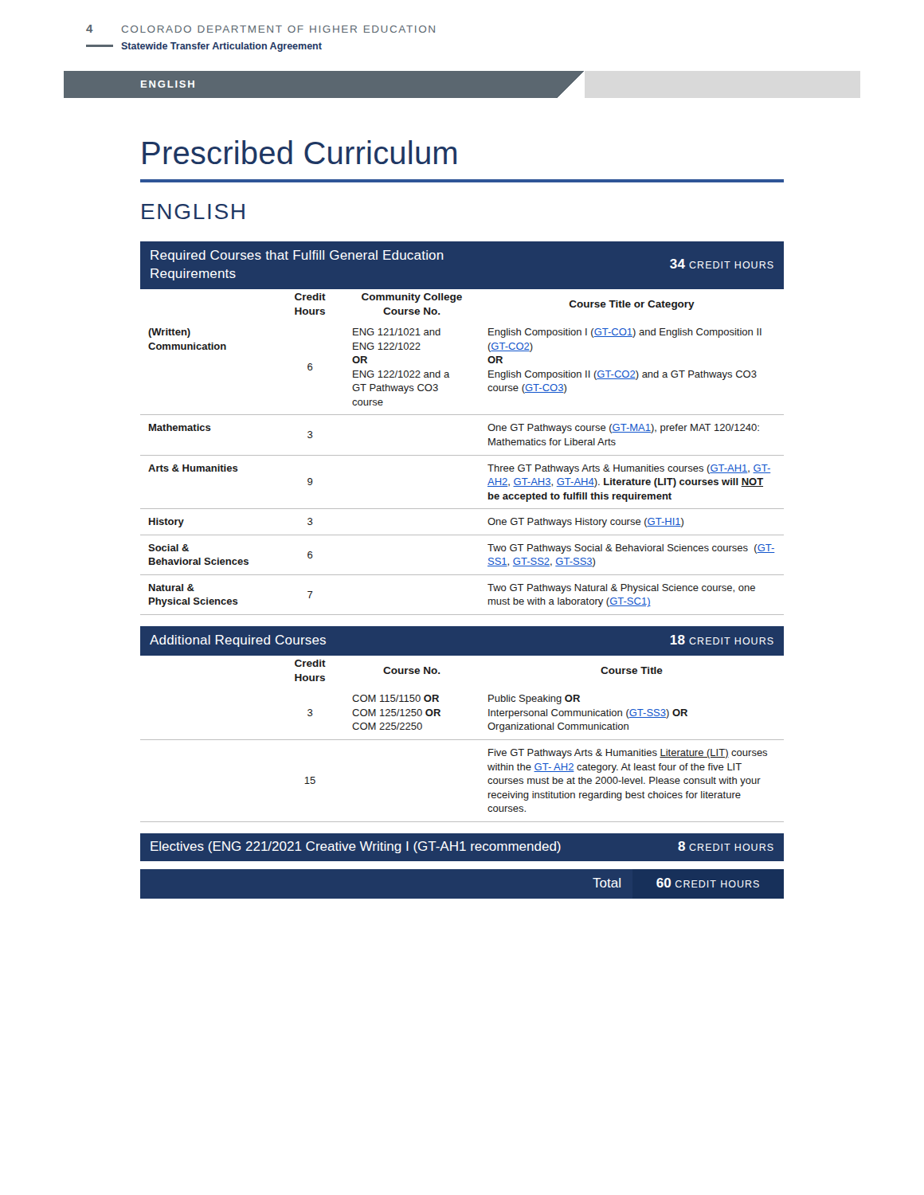4
Colorado Department of Higher Education
Statewide Transfer Articulation Agreement
ENGLISH
Prescribed Curriculum
ENGLISH
| Required Courses that Fulfill General Education Requirements | 34 CREDIT HOURS |
| --- | --- |
| | Credit Hours | Community College Course No. | Course Title or Category |
| (Written) Communication | 6 | ENG 121/1021 and ENG 122/1022 OR ENG 122/1022 and a GT Pathways CO3 course | English Composition I ( GT-CO1 ) and English Composition II ( GT-CO2 ) OR English Composition II ( GT-CO2 ) and a GT Pathways CO3 course ( GT-CO3 ) |
| Mathematics | 3 | | One GT Pathways course ( GT-MA1 ), prefer MAT 120/1240: Mathematics for Liberal Arts |
| Arts & Humanities | 9 | | Three GT Pathways Arts & Humanities courses ( GT-AH1 , GT- AH2 , GT-AH3 , GT-AH4 ). Literature (LIT) courses will NOT be accepted to fulfill this requirement |
| History | 3 | | One GT Pathways History course ( GT-HI1 ) |
| Social & Behavioral Sciences | 6 | | Two GT Pathways Social & Behavioral Sciences courses ( GT-SS1 , GT-SS2 , GT-SS3 ) |
| Natural & Physical Sciences | 7 | | Two GT Pathways Natural & Physical Science course, one must be with a laboratory ( GT-SC1) |
| Additional Required Courses | 18 CREDIT HOURS |
| --- | --- |
| | Credit Hours | Course No. | Course Title |
| | 3 | COM 115/1150 OR COM 125/1250 OR COM 225/2250 | Public Speaking OR Interpersonal Communication ( GT-SS3 ) OR Organizational Communication |
| | 15 | | Five GT Pathways Arts & Humanities Literature (LIT) courses within the GT- AH2 category. At least four of the five LIT courses must be at the 2000-level. Please consult with your receiving institution regarding best choices for literature courses. |
Electives (ENG 221/2021 Creative Writing I (GT-AH1 recommended)
8 CREDIT HOURS
Total
60 CREDIT HOURS